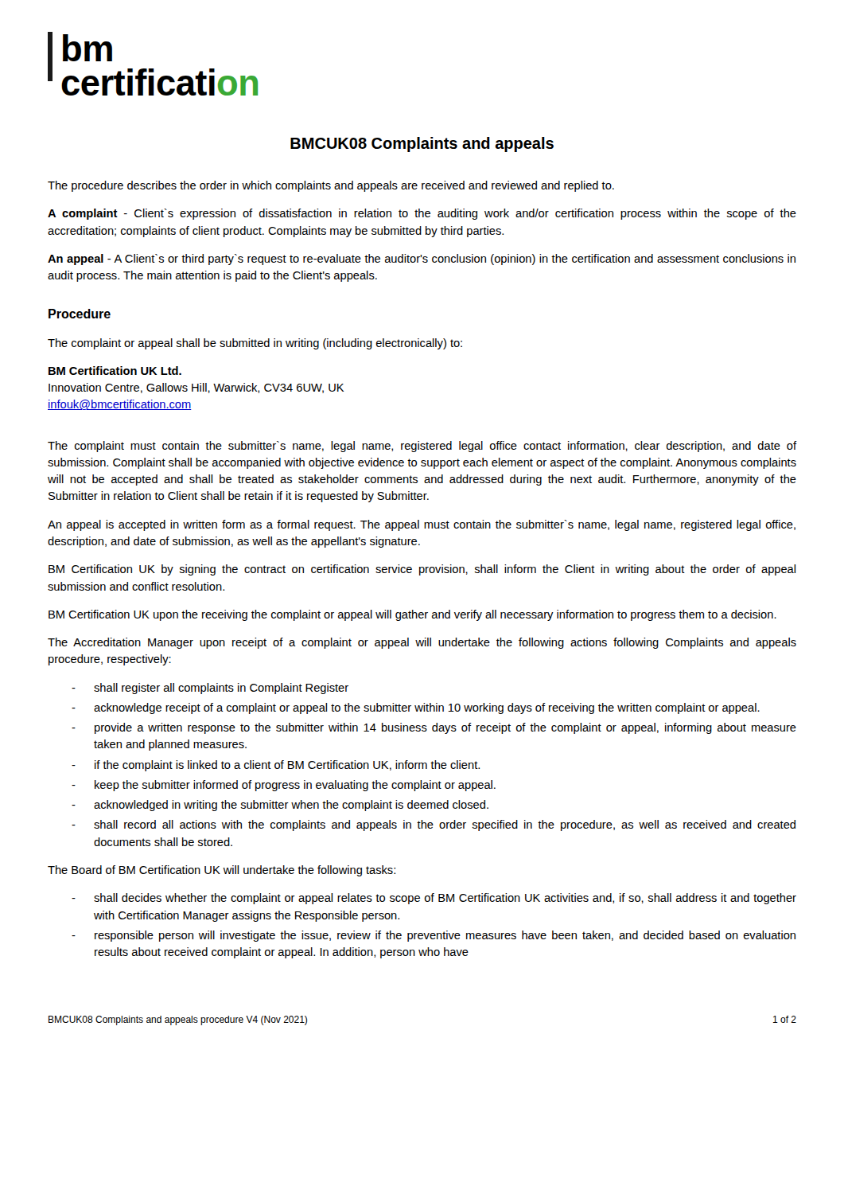bm
certification
BMCUK08 Complaints and appeals
The procedure describes the order in which complaints and appeals are received and reviewed and replied to.
A complaint - Client`s expression of dissatisfaction in relation to the auditing work and/or certification process within the scope of the accreditation; complaints of client product. Complaints may be submitted by third parties.
An appeal - A Client`s or third party`s request to re-evaluate the auditor's conclusion (opinion) in the certification and assessment conclusions in audit process. The main attention is paid to the Client's appeals.
Procedure
The complaint or appeal shall be submitted in writing (including electronically) to:
BM Certification UK Ltd. Innovation Centre, Gallows Hill, Warwick, CV34 6UW, UK
infouk@bmcertification.com
The complaint must contain the submitter`s name, legal name, registered legal office contact information, clear description, and date of submission. Complaint shall be accompanied with objective evidence to support each element or aspect of the complaint. Anonymous complaints will not be accepted and shall be treated as stakeholder comments and addressed during the next audit. Furthermore, anonymity of the Submitter in relation to Client shall be retain if it is requested by Submitter.
An appeal is accepted in written form as a formal request. The appeal must contain the submitter`s name, legal name, registered legal office, description, and date of submission, as well as the appellant's signature.
BM Certification UK by signing the contract on certification service provision, shall inform the Client in writing about the order of appeal submission and conflict resolution.
BM Certification UK upon the receiving the complaint or appeal will gather and verify all necessary information to progress them to a decision.
The Accreditation Manager upon receipt of a complaint or appeal will undertake the following actions following Complaints and appeals procedure, respectively:
shall register all complaints in Complaint Register
acknowledge receipt of a complaint or appeal to the submitter within 10 working days of receiving the written complaint or appeal.
provide a written response to the submitter within 14 business days of receipt of the complaint or appeal, informing about measure taken and planned measures.
if the complaint is linked to a client of BM Certification UK, inform the client.
keep the submitter informed of progress in evaluating the complaint or appeal.
acknowledged in writing the submitter when the complaint is deemed closed.
shall record all actions with the complaints and appeals in the order specified in the procedure, as well as received and created documents shall be stored.
The Board of BM Certification UK will undertake the following tasks:
shall decides whether the complaint or appeal relates to scope of BM Certification UK activities and, if so, shall address it and together with Certification Manager assigns the Responsible person.
responsible person will investigate the issue, review if the preventive measures have been taken, and decided based on evaluation results about received complaint or appeal. In addition, person who have
BMCUK08 Complaints and appeals procedure V4 (Nov 2021) 1 of 2